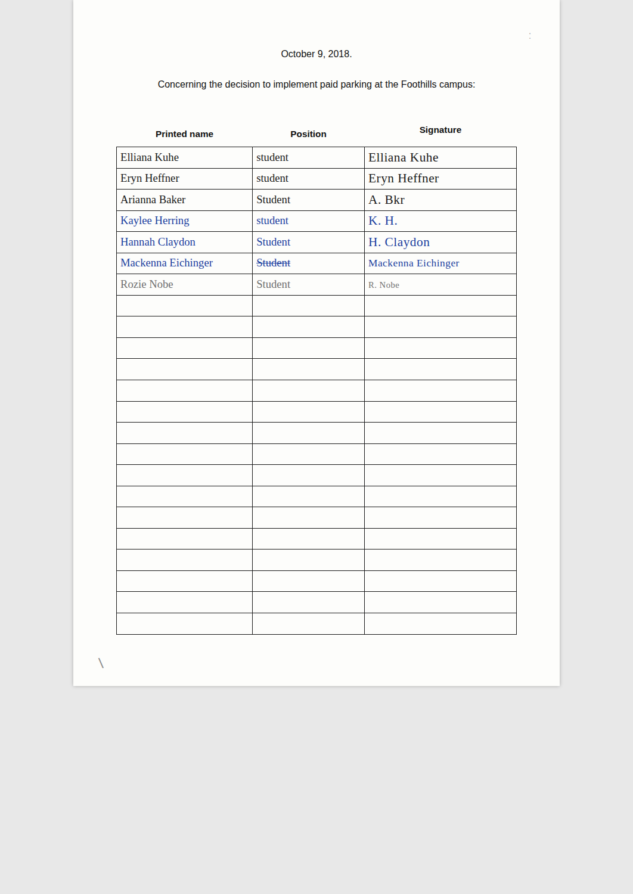⁚
October 9, 2018.
Concerning the decision to implement paid parking at the Foothills campus:
| Printed name | Position | Signature |
| --- | --- | --- |
| Elliana Kuhe | student | Elliana Kuhe |
| Eryn Heffner | student | Eryn Heffner |
| Arianna Baker | Student | A. Bkr |
| Kaylee Herring | student | K. H. |
| Hannah Claydon | Student | H. Claydon |
| Mackenna Eichinger | Student | Mackenna Eichinger |
| Rozie Nobe | Student | R. Nobe |
\